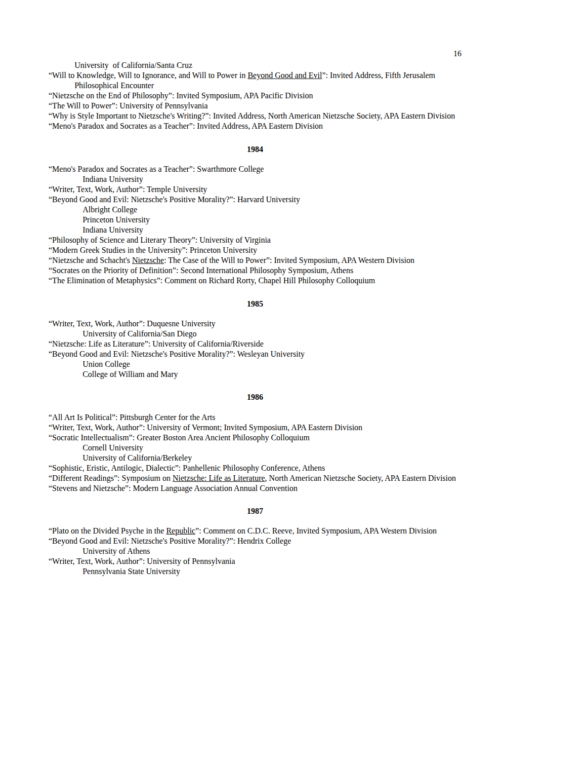16
University of California/Santa Cruz
“Will to Knowledge, Will to Ignorance, and Will to Power in Beyond Good and Evil”: Invited Address, Fifth Jerusalem Philosophical Encounter
“Nietzsche on the End of Philosophy”: Invited Symposium, APA Pacific Division
“The Will to Power”: University of Pennsylvania
“Why is Style Important to Nietzsche's Writing?”: Invited Address, North American Nietzsche Society, APA Eastern Division
“Meno's Paradox and Socrates as a Teacher”: Invited Address, APA Eastern Division
1984
“Meno's Paradox and Socrates as a Teacher”: Swarthmore College
Indiana University
“Writer, Text, Work, Author”: Temple University
“Beyond Good and Evil: Nietzsche's Positive Morality?”: Harvard University
Albright College
Princeton University
Indiana University
“Philosophy of Science and Literary Theory”: University of Virginia
“Modern Greek Studies in the University”: Princeton University
“Nietzsche and Schacht's Nietzsche: The Case of the Will to Power”: Invited Symposium, APA Western Division
“Socrates on the Priority of Definition”: Second International Philosophy Symposium, Athens
“The Elimination of Metaphysics”: Comment on Richard Rorty, Chapel Hill Philosophy Colloquium
1985
“Writer, Text, Work, Author”: Duquesne University
University of California/San Diego
“Nietzsche: Life as Literature”: University of California/Riverside
“Beyond Good and Evil: Nietzsche's Positive Morality?”: Wesleyan University
Union College
College of William and Mary
1986
“All Art Is Political”: Pittsburgh Center for the Arts
“Writer, Text, Work, Author”: University of Vermont; Invited Symposium, APA Eastern Division
“Socratic Intellectualism”: Greater Boston Area Ancient Philosophy Colloquium
Cornell University
University of California/Berkeley
“Sophistic, Eristic, Antilogic, Dialectic”: Panhellenic Philosophy Conference, Athens
“Different Readings”: Symposium on Nietzsche: Life as Literature, North American Nietzsche Society, APA Eastern Division
“Stevens and Nietzsche”: Modern Language Association Annual Convention
1987
“Plato on the Divided Psyche in the Republic”: Comment on C.D.C. Reeve, Invited Symposium, APA Western Division
“Beyond Good and Evil: Nietzsche's Positive Morality?”: Hendrix College
University of Athens
“Writer, Text, Work, Author”: University of Pennsylvania
Pennsylvania State University